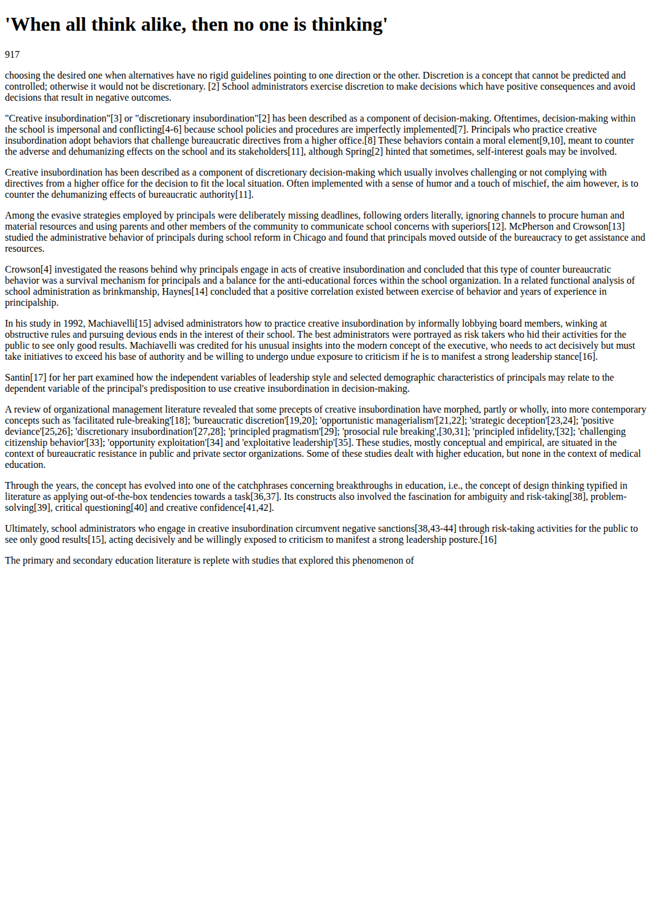'When all think alike, then no one is thinking'
917
choosing the desired one when alternatives have no rigid guidelines pointing to one direction or the other. Discretion is a concept that cannot be predicted and controlled; otherwise it would not be discretionary. [2] School administrators exercise discretion to make decisions which have positive consequences and avoid decisions that result in negative outcomes.
"Creative insubordination"[3] or "discretionary insubordination"[2] has been described as a component of decision-making. Oftentimes, decision-making within the school is impersonal and conflicting[4-6] because school policies and procedures are imperfectly implemented[7]. Principals who practice creative insubordination adopt behaviors that challenge bureaucratic directives from a higher office.[8] These behaviors contain a moral element[9,10], meant to counter the adverse and dehumanizing effects on the school and its stakeholders[11], although Spring[2] hinted that sometimes, self-interest goals may be involved.
Creative insubordination has been described as a component of discretionary decision-making which usually involves challenging or not complying with directives from a higher office for the decision to fit the local situation. Often implemented with a sense of humor and a touch of mischief, the aim however, is to counter the dehumanizing effects of bureaucratic authority[11].
Among the evasive strategies employed by principals were deliberately missing deadlines, following orders literally, ignoring channels to procure human and material resources and using parents and other members of the community to communicate school concerns with superiors[12]. McPherson and Crowson[13] studied the administrative behavior of principals during school reform in Chicago and found that principals moved outside of the bureaucracy to get assistance and resources.
Crowson[4] investigated the reasons behind why principals engage in acts of creative insubordination and concluded that this type of counter bureaucratic behavior was a survival mechanism for principals and a balance for the anti-educational forces within the school organization. In a related functional analysis of school administration as brinkmanship, Haynes[14] concluded that a positive correlation existed between exercise of behavior and years of experience in principalship.
In his study in 1992, Machiavelli[15] advised administrators how to practice creative insubordination by informally lobbying board members, winking at obstructive rules and pursuing devious ends in the interest of their school. The best administrators were portrayed as risk takers who hid their activities for the public to see only good results. Machiavelli was credited for his unusual insights into the modern concept of the executive, who needs to act decisively but must take initiatives to exceed his base of authority and be willing to undergo undue exposure to criticism if he is to manifest a strong leadership stance[16].
Santin[17] for her part examined how the independent variables of leadership style and selected demographic characteristics of principals may relate to the dependent variable of the principal's predisposition to use creative insubordination in decision-making.
A review of organizational management literature revealed that some precepts of creative insubordination have morphed, partly or wholly, into more contemporary concepts such as 'facilitated rule-breaking'[18]; 'bureaucratic discretion'[19,20]; 'opportunistic managerialism'[21,22]; 'strategic deception'[23,24]; 'positive deviance'[25,26]; 'discretionary insubordination'[27,28]; 'principled pragmatism'[29]; 'prosocial rule breaking',[30,31]; 'principled infidelity,'[32]; 'challenging citizenship behavior'[33]; 'opportunity exploitation'[34] and 'exploitative leadership'[35]. These studies, mostly conceptual and empirical, are situated in the context of bureaucratic resistance in public and private sector organizations. Some of these studies dealt with higher education, but none in the context of medical education.
Through the years, the concept has evolved into one of the catchphrases concerning breakthroughs in education, i.e., the concept of design thinking typified in literature as applying out-of-the-box tendencies towards a task[36,37]. Its constructs also involved the fascination for ambiguity and risk-taking[38], problem-solving[39], critical questioning[40] and creative confidence[41,42].
Ultimately, school administrators who engage in creative insubordination circumvent negative sanctions[38,43-44] through risk-taking activities for the public to see only good results[15], acting decisively and be willingly exposed to criticism to manifest a strong leadership posture.[16]
The primary and secondary education literature is replete with studies that explored this phenomenon of